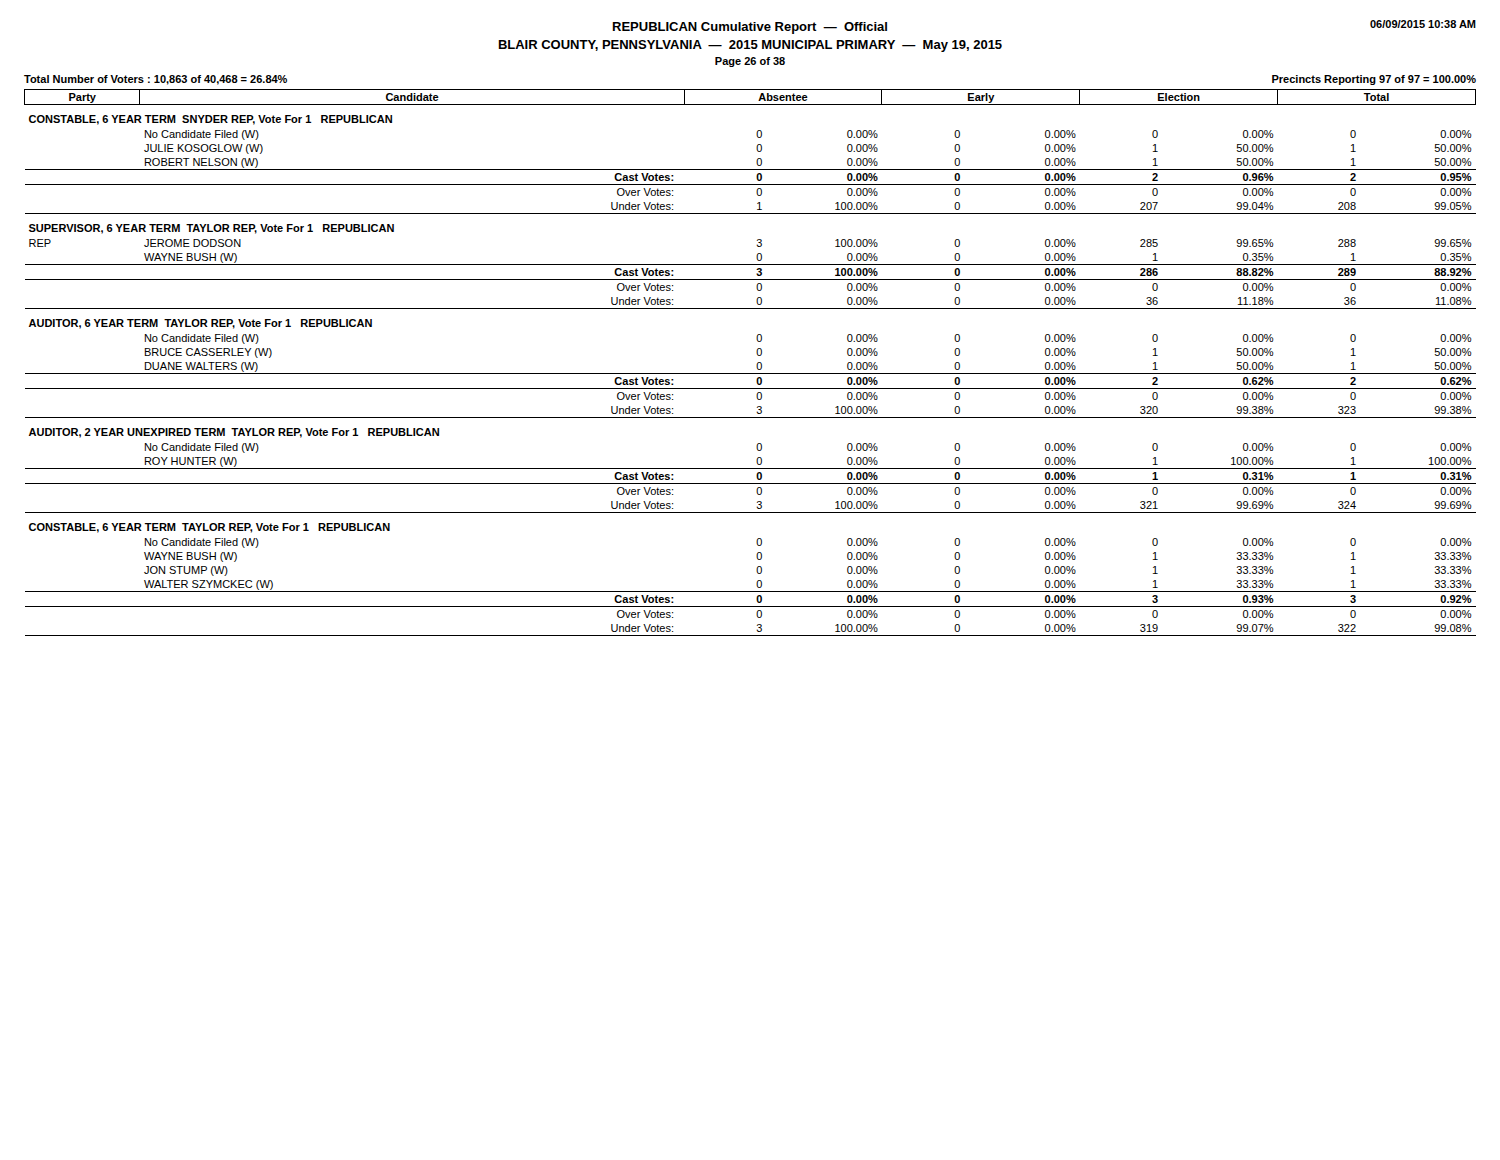06/09/2015 10:38 AM
REPUBLICAN Cumulative Report — Official
BLAIR COUNTY, PENNSYLVANIA — 2015 MUNICIPAL PRIMARY — May 19, 2015
Page 26 of 38
Total Number of Voters : 10,863 of 40,468 = 26.84% Precincts Reporting 97 of 97 = 100.00%
| Party | Candidate | Absentee | Early | Election | Total |
| --- | --- | --- | --- | --- | --- |
| CONSTABLE, 6 YEAR TERM SNYDER REP, Vote For 1 REPUBLICAN |
| | No Candidate Filed (W) | 0 | 0.00% | 0 | 0.00% | 0 | 0.00% | 0 | 0.00% |
| | JULIE KOSOGLOW (W) | 0 | 0.00% | 0 | 0.00% | 1 | 50.00% | 1 | 50.00% |
| | ROBERT NELSON (W) | 0 | 0.00% | 0 | 0.00% | 1 | 50.00% | 1 | 50.00% |
| | Cast Votes: | 0 | 0.00% | 0 | 0.00% | 2 | 0.96% | 2 | 0.95% |
| | Over Votes: | 0 | 0.00% | 0 | 0.00% | 0 | 0.00% | 0 | 0.00% |
| | Under Votes: | 1 | 100.00% | 0 | 0.00% | 207 | 99.04% | 208 | 99.05% |
| SUPERVISOR, 6 YEAR TERM TAYLOR REP, Vote For 1 REPUBLICAN |
| REP | JEROME DODSON | 3 | 100.00% | 0 | 0.00% | 285 | 99.65% | 288 | 99.65% |
| | WAYNE BUSH (W) | 0 | 0.00% | 0 | 0.00% | 1 | 0.35% | 1 | 0.35% |
| | Cast Votes: | 3 | 100.00% | 0 | 0.00% | 286 | 88.82% | 289 | 88.92% |
| | Over Votes: | 0 | 0.00% | 0 | 0.00% | 0 | 0.00% | 0 | 0.00% |
| | Under Votes: | 0 | 0.00% | 0 | 0.00% | 36 | 11.18% | 36 | 11.08% |
| AUDITOR, 6 YEAR TERM TAYLOR REP, Vote For 1 REPUBLICAN |
| | No Candidate Filed (W) | 0 | 0.00% | 0 | 0.00% | 0 | 0.00% | 0 | 0.00% |
| | BRUCE CASSERLEY (W) | 0 | 0.00% | 0 | 0.00% | 1 | 50.00% | 1 | 50.00% |
| | DUANE WALTERS (W) | 0 | 0.00% | 0 | 0.00% | 1 | 50.00% | 1 | 50.00% |
| | Cast Votes: | 0 | 0.00% | 0 | 0.00% | 2 | 0.62% | 2 | 0.62% |
| | Over Votes: | 0 | 0.00% | 0 | 0.00% | 0 | 0.00% | 0 | 0.00% |
| | Under Votes: | 3 | 100.00% | 0 | 0.00% | 320 | 99.38% | 323 | 99.38% |
| AUDITOR, 2 YEAR UNEXPIRED TERM TAYLOR REP, Vote For 1 REPUBLICAN |
| | No Candidate Filed (W) | 0 | 0.00% | 0 | 0.00% | 0 | 0.00% | 0 | 0.00% |
| | ROY HUNTER (W) | 0 | 0.00% | 0 | 0.00% | 1 | 100.00% | 1 | 100.00% |
| | Cast Votes: | 0 | 0.00% | 0 | 0.00% | 1 | 0.31% | 1 | 0.31% |
| | Over Votes: | 0 | 0.00% | 0 | 0.00% | 0 | 0.00% | 0 | 0.00% |
| | Under Votes: | 3 | 100.00% | 0 | 0.00% | 321 | 99.69% | 324 | 99.69% |
| CONSTABLE, 6 YEAR TERM TAYLOR REP, Vote For 1 REPUBLICAN |
| | No Candidate Filed (W) | 0 | 0.00% | 0 | 0.00% | 0 | 0.00% | 0 | 0.00% |
| | WAYNE BUSH (W) | 0 | 0.00% | 0 | 0.00% | 1 | 33.33% | 1 | 33.33% |
| | JON STUMP (W) | 0 | 0.00% | 0 | 0.00% | 1 | 33.33% | 1 | 33.33% |
| | WALTER SZYMCKEC (W) | 0 | 0.00% | 0 | 0.00% | 1 | 33.33% | 1 | 33.33% |
| | Cast Votes: | 0 | 0.00% | 0 | 0.00% | 3 | 0.93% | 3 | 0.92% |
| | Over Votes: | 0 | 0.00% | 0 | 0.00% | 0 | 0.00% | 0 | 0.00% |
| | Under Votes: | 3 | 100.00% | 0 | 0.00% | 319 | 99.07% | 322 | 99.08% |